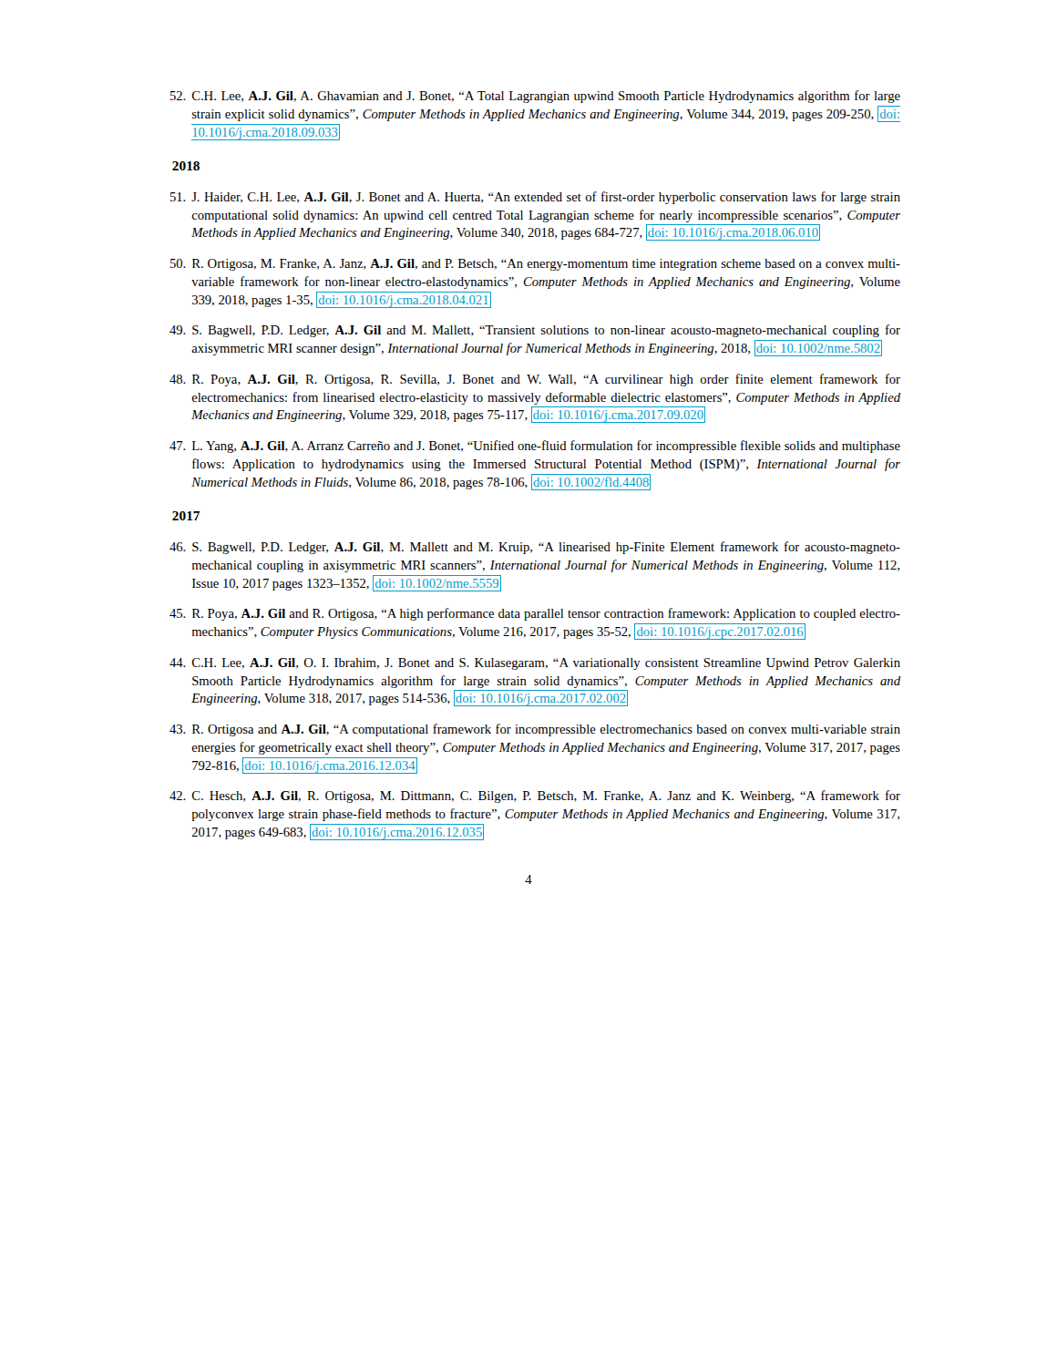52. C.H. Lee, A.J. Gil, A. Ghavamian and J. Bonet, “A Total Lagrangian upwind Smooth Particle Hydrodynamics algorithm for large strain explicit solid dynamics”, Computer Methods in Applied Mechanics and Engineering, Volume 344, 2019, pages 209-250, doi: 10.1016/j.cma.2018.09.033
2018
51. J. Haider, C.H. Lee, A.J. Gil, J. Bonet and A. Huerta, “An extended set of first-order hyperbolic conservation laws for large strain computational solid dynamics: An upwind cell centred Total Lagrangian scheme for nearly incompressible scenarios”, Computer Methods in Applied Mechanics and Engineering, Volume 340, 2018, pages 684-727, doi: 10.1016/j.cma.2018.06.010
50. R. Ortigosa, M. Franke, A. Janz, A.J. Gil, and P. Betsch, “An energy-momentum time integration scheme based on a convex multi-variable framework for non-linear electro-elastodynamics”, Computer Methods in Applied Mechanics and Engineering, Volume 339, 2018, pages 1-35, doi: 10.1016/j.cma.2018.04.021
49. S. Bagwell, P.D. Ledger, A.J. Gil and M. Mallett, “Transient solutions to non-linear acousto-magneto-mechanical coupling for axisymmetric MRI scanner design”, International Journal for Numerical Methods in Engineering, 2018, doi: 10.1002/nme.5802
48. R. Poya, A.J. Gil, R. Ortigosa, R. Sevilla, J. Bonet and W. Wall, “A curvilinear high order finite element framework for electromechanics: from linearised electro-elasticity to massively deformable dielectric elastomers”, Computer Methods in Applied Mechanics and Engineering, Volume 329, 2018, pages 75-117, doi: 10.1016/j.cma.2017.09.020
47. L. Yang, A.J. Gil, A. Arranz Carreño and J. Bonet, “Unified one-fluid formulation for incompressible flexible solids and multiphase flows: Application to hydrodynamics using the Immersed Structural Potential Method (ISPM)”, International Journal for Numerical Methods in Fluids, Volume 86, 2018, pages 78-106, doi: 10.1002/fld.4408
2017
46. S. Bagwell, P.D. Ledger, A.J. Gil, M. Mallett and M. Kruip, “A linearised hp-Finite Element framework for acousto-magneto-mechanical coupling in axisymmetric MRI scanners”, International Journal for Numerical Methods in Engineering, Volume 112, Issue 10, 2017 pages 1323–1352, doi: 10.1002/nme.5559
45. R. Poya, A.J. Gil and R. Ortigosa, “A high performance data parallel tensor contraction framework: Application to coupled electro-mechanics”, Computer Physics Communications, Volume 216, 2017, pages 35-52, doi: 10.1016/j.cpc.2017.02.016
44. C.H. Lee, A.J. Gil, O. I. Ibrahim, J. Bonet and S. Kulasegaram, “A variationally consistent Streamline Upwind Petrov Galerkin Smooth Particle Hydrodynamics algorithm for large strain solid dynamics”, Computer Methods in Applied Mechanics and Engineering, Volume 318, 2017, pages 514-536, doi: 10.1016/j.cma.2017.02.002
43. R. Ortigosa and A.J. Gil, “A computational framework for incompressible electromechanics based on convex multi-variable strain energies for geometrically exact shell theory”, Computer Methods in Applied Mechanics and Engineering, Volume 317, 2017, pages 792-816, doi: 10.1016/j.cma.2016.12.034
42. C. Hesch, A.J. Gil, R. Ortigosa, M. Dittmann, C. Bilgen, P. Betsch, M. Franke, A. Janz and K. Weinberg, “A framework for polyconvex large strain phase-field methods to fracture”, Computer Methods in Applied Mechanics and Engineering, Volume 317, 2017, pages 649-683, doi: 10.1016/j.cma.2016.12.035
4